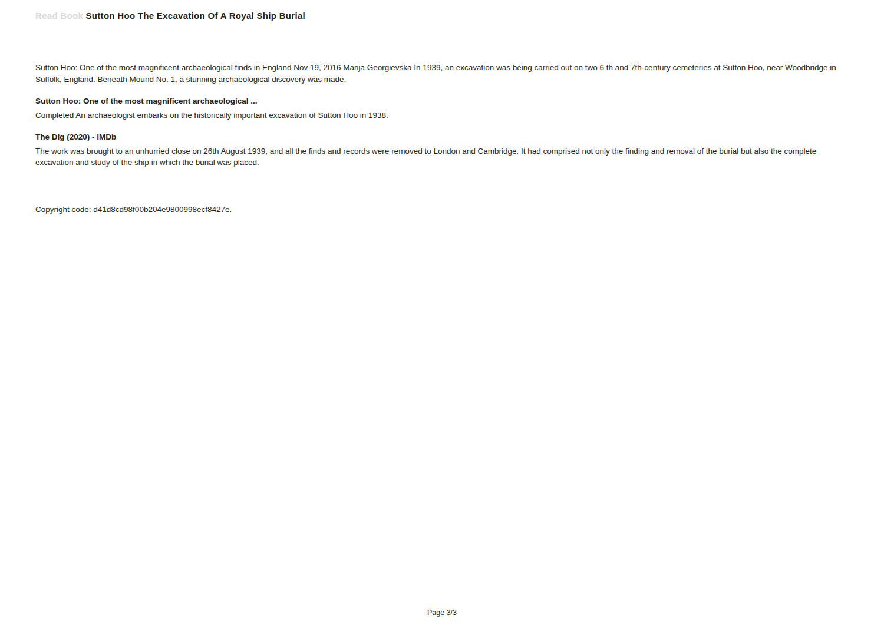Read Book Sutton Hoo The Excavation Of A Royal Ship Burial
Sutton Hoo: One of the most magnificent archaeological finds in England Nov 19, 2016 Marija Georgievska In 1939, an excavation was being carried out on two 6 th and 7th-century cemeteries at Sutton Hoo, near Woodbridge in Suffolk, England. Beneath Mound No. 1, a stunning archaeological discovery was made.
Sutton Hoo: One of the most magnificent archaeological ...
Completed An archaeologist embarks on the historically important excavation of Sutton Hoo in 1938.
The Dig (2020) - IMDb
The work was brought to an unhurried close on 26th August 1939, and all the finds and records were removed to London and Cambridge. It had comprised not only the finding and removal of the burial but also the complete excavation and study of the ship in which the burial was placed.
Copyright code: d41d8cd98f00b204e9800998ecf8427e.
Page 3/3